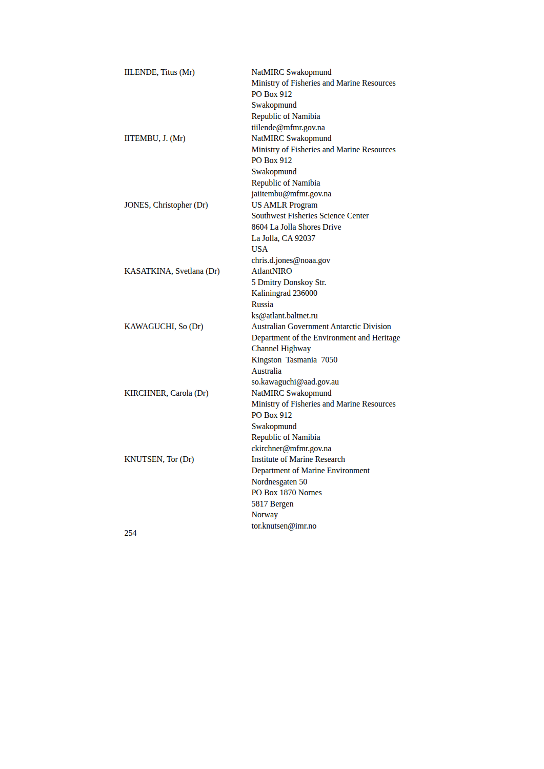| IILENDE, Titus (Mr) | NatMIRC Swakopmund Ministry of Fisheries and Marine Resources PO Box 912 Swakopmund Republic of Namibia tiilende@mfmr.gov.na |
| IITEMBU, J. (Mr) | NatMIRC Swakopmund Ministry of Fisheries and Marine Resources PO Box 912 Swakopmund Republic of Namibia jaiitembu@mfmr.gov.na |
| JONES, Christopher (Dr) | US AMLR Program Southwest Fisheries Science Center 8604 La Jolla Shores Drive La Jolla, CA 92037 USA chris.d.jones@noaa.gov |
| KASATKINA, Svetlana (Dr) | AtlantNIRO 5 Dmitry Donskoy Str. Kaliningrad 236000 Russia ks@atlant.baltnet.ru |
| KAWAGUCHI, So (Dr) | Australian Government Antarctic Division Department of the Environment and Heritage Channel Highway Kingston Tasmania 7050 Australia so.kawaguchi@aad.gov.au |
| KIRCHNER, Carola (Dr) | NatMIRC Swakopmund Ministry of Fisheries and Marine Resources PO Box 912 Swakopmund Republic of Namibia ckirchner@mfmr.gov.na |
| KNUTSEN, Tor (Dr) | Institute of Marine Research Department of Marine Environment Nordnesgaten 50 PO Box 1870 Nornes 5817 Bergen Norway tor.knutsen@imr.no |
254